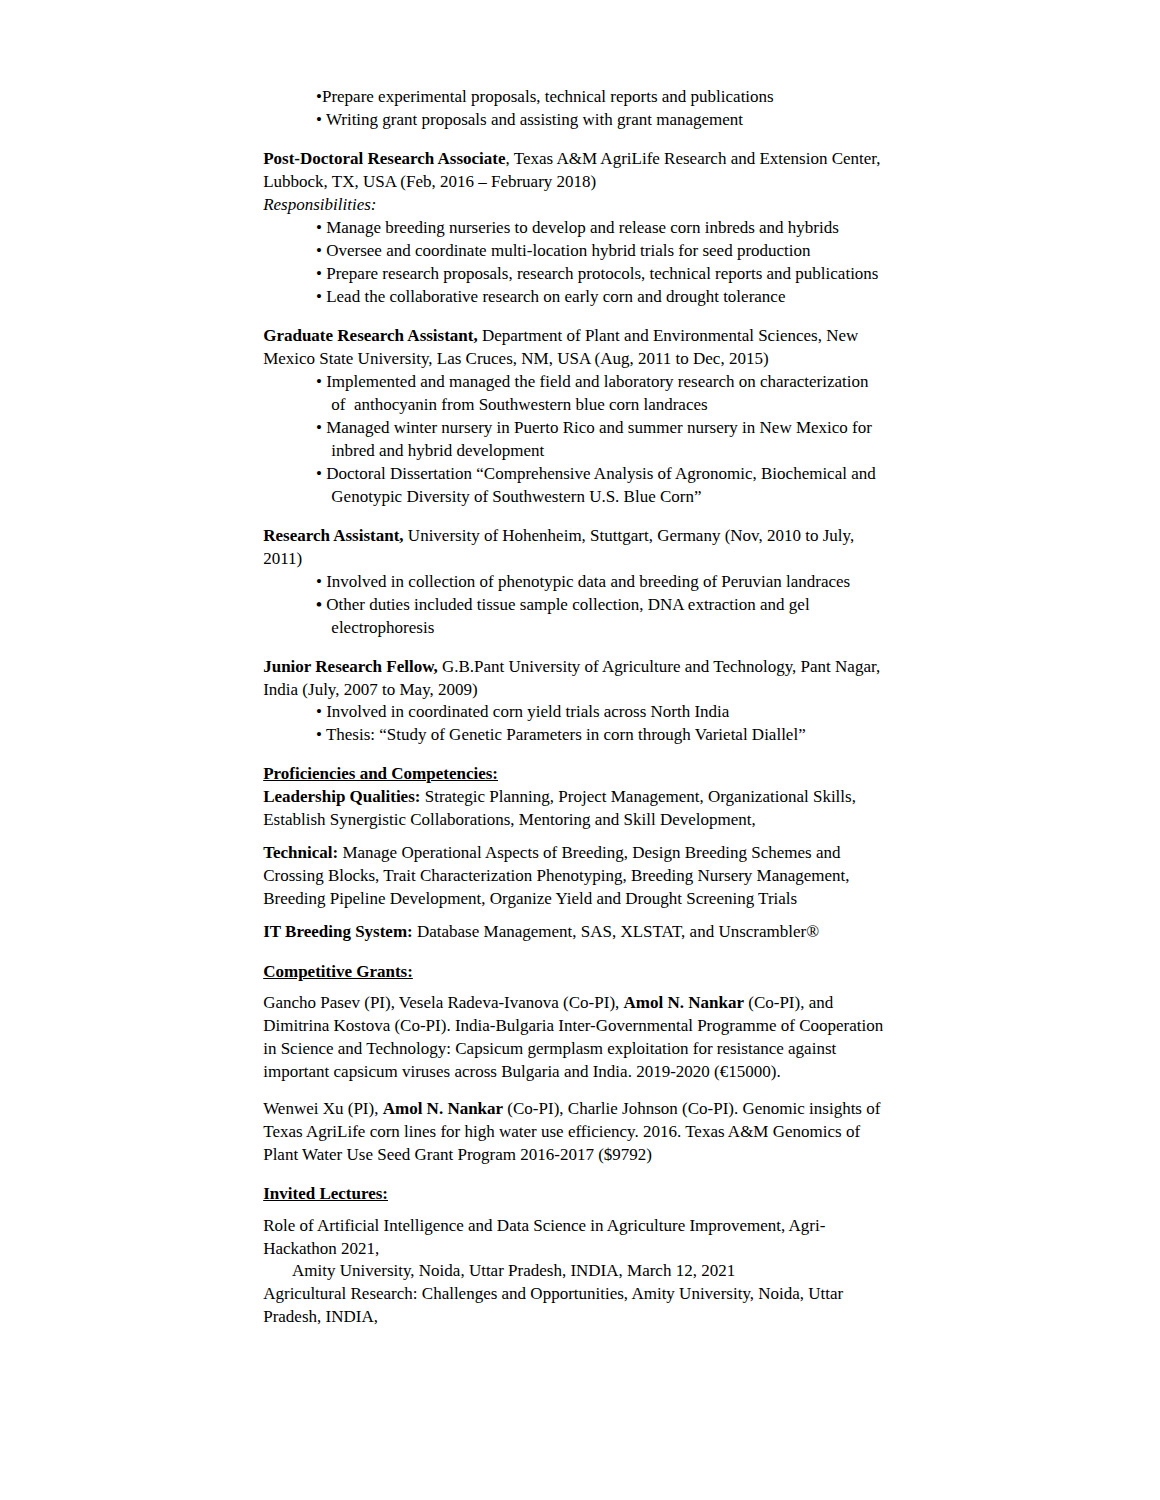•Prepare experimental proposals, technical reports and publications
• Writing grant proposals and assisting with grant management
Post-Doctoral Research Associate, Texas A&M AgriLife Research and Extension Center, Lubbock, TX, USA (Feb, 2016 – February 2018)
Responsibilities:
• Manage breeding nurseries to develop and release corn inbreds and hybrids
• Oversee and coordinate multi-location hybrid trials for seed production
• Prepare research proposals, research protocols, technical reports and publications
• Lead the collaborative research on early corn and drought tolerance
Graduate Research Assistant, Department of Plant and Environmental Sciences, New Mexico State University, Las Cruces, NM, USA (Aug, 2011 to Dec, 2015)
• Implemented and managed the field and laboratory research on characterization of anthocyanin from Southwestern blue corn landraces
• Managed winter nursery in Puerto Rico and summer nursery in New Mexico for inbred and hybrid development
• Doctoral Dissertation “Comprehensive Analysis of Agronomic, Biochemical and Genotypic Diversity of Southwestern U.S. Blue Corn”
Research Assistant, University of Hohenheim, Stuttgart, Germany (Nov, 2010 to July, 2011)
• Involved in collection of phenotypic data and breeding of Peruvian landraces
• Other duties included tissue sample collection, DNA extraction and gel electrophoresis
Junior Research Fellow, G.B.Pant University of Agriculture and Technology, Pant Nagar, India (July, 2007 to May, 2009)
• Involved in coordinated corn yield trials across North India
• Thesis: “Study of Genetic Parameters in corn through Varietal Diallel”
Proficiencies and Competencies:
Leadership Qualities: Strategic Planning, Project Management, Organizational Skills, Establish Synergistic Collaborations, Mentoring and Skill Development,
Technical: Manage Operational Aspects of Breeding, Design Breeding Schemes and Crossing Blocks, Trait Characterization Phenotyping, Breeding Nursery Management, Breeding Pipeline Development, Organize Yield and Drought Screening Trials
IT Breeding System: Database Management, SAS, XLSTAT, and Unscrambler®
Competitive Grants:
Gancho Pasev (PI), Vesela Radeva-Ivanova (Co-PI), Amol N. Nankar (Co-PI), and Dimitrina Kostova (Co-PI). India-Bulgaria Inter-Governmental Programme of Cooperation in Science and Technology: Capsicum germplasm exploitation for resistance against important capsicum viruses across Bulgaria and India. 2019-2020 (€15000).
Wenwei Xu (PI), Amol N. Nankar (Co-PI), Charlie Johnson (Co-PI). Genomic insights of Texas AgriLife corn lines for high water use efficiency. 2016. Texas A&M Genomics of Plant Water Use Seed Grant Program 2016-2017 ($9792)
Invited Lectures:
Role of Artificial Intelligence and Data Science in Agriculture Improvement, Agri-Hackathon 2021,
Amity University, Noida, Uttar Pradesh, INDIA, March 12, 2021
Agricultural Research: Challenges and Opportunities, Amity University, Noida, Uttar Pradesh, INDIA,